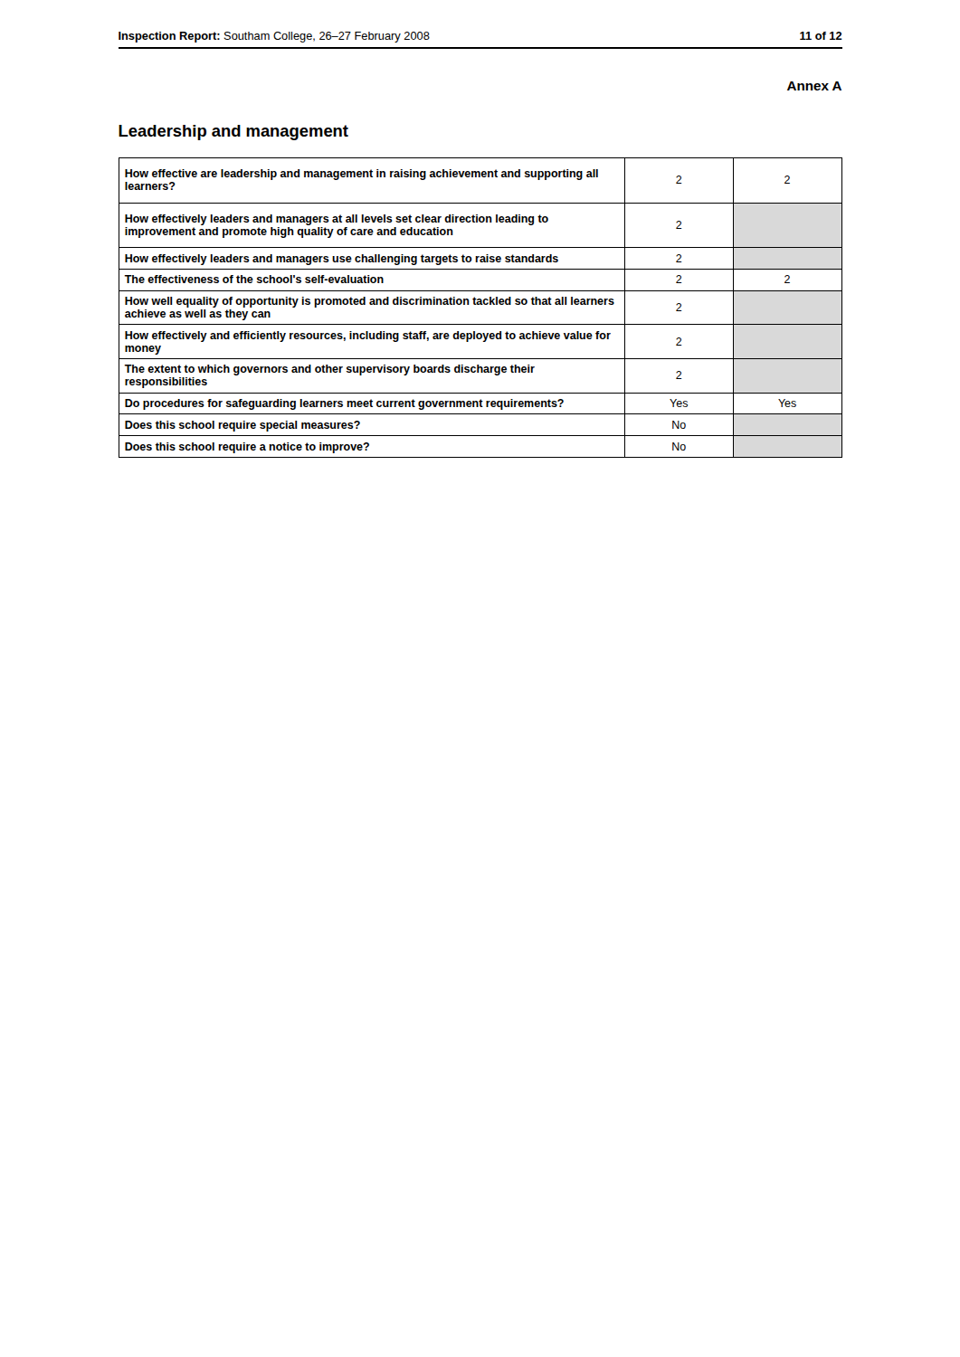Inspection Report: Southam College, 26–27 February 2008
11 of 12
Annex A
Leadership and management
| How effective are leadership and management in raising achievement and supporting all learners? | 2 | 2 |
| How effectively leaders and managers at all levels set clear direction leading to improvement and promote high quality of care and education | 2 | |
| How effectively leaders and managers use challenging targets to raise standards | 2 | |
| The effectiveness of the school's self-evaluation | 2 | 2 |
| How well equality of opportunity is promoted and discrimination tackled so that all learners achieve as well as they can | 2 | |
| How effectively and efficiently resources, including staff, are deployed to achieve value for money | 2 | |
| The extent to which governors and other supervisory boards discharge their responsibilities | 2 | |
| Do procedures for safeguarding learners meet current government requirements? | Yes | Yes |
| Does this school require special measures? | No | |
| Does this school require a notice to improve? | No | |